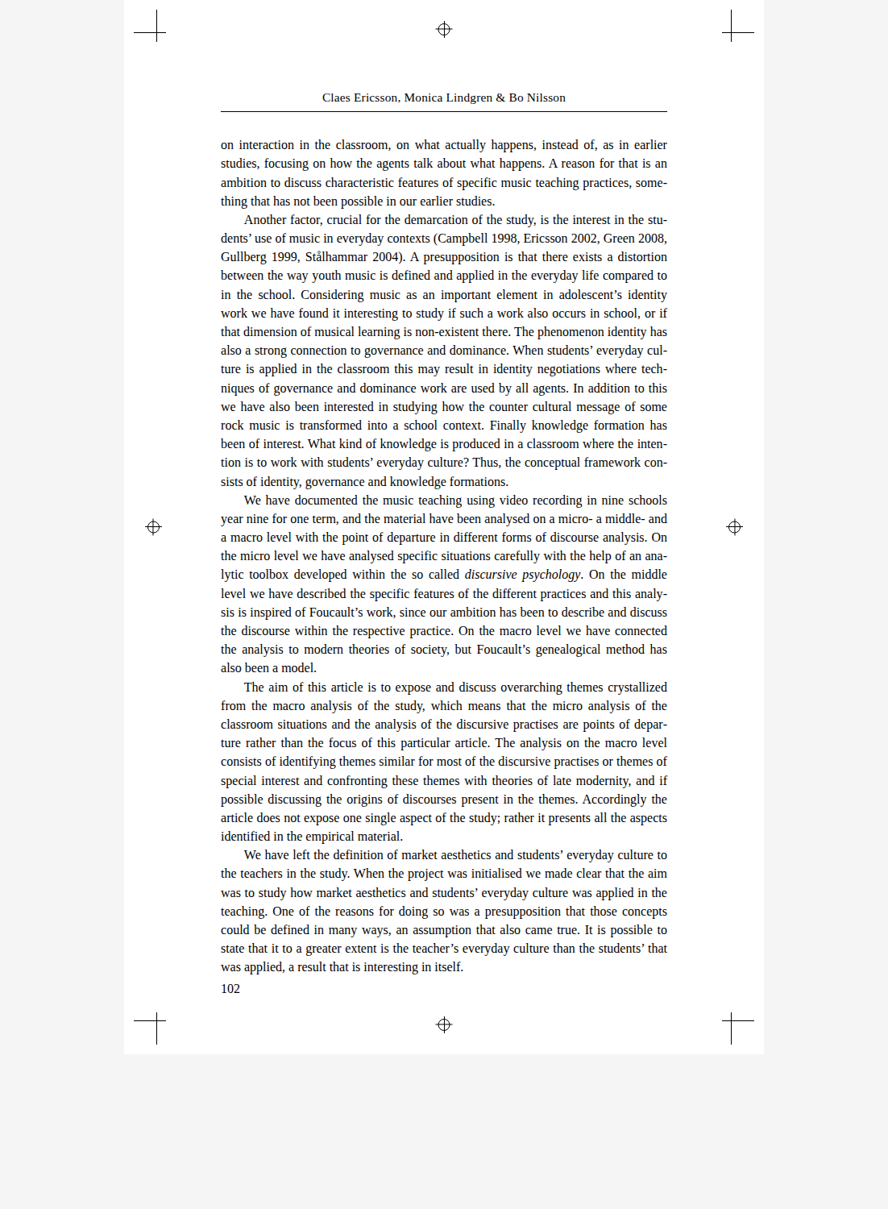Claes Ericsson, Monica Lindgren & Bo Nilsson
on interaction in the classroom, on what actually happens, instead of, as in earlier studies, focusing on how the agents talk about what happens. A reason for that is an ambition to discuss characteristic features of specific music teaching practices, something that has not been possible in our earlier studies.
Another factor, crucial for the demarcation of the study, is the interest in the students’ use of music in everyday contexts (Campbell 1998, Ericsson 2002, Green 2008, Gullberg 1999, Stålhammar 2004). A presupposition is that there exists a distortion between the way youth music is defined and applied in the everyday life compared to in the school. Considering music as an important element in adolescent’s identity work we have found it interesting to study if such a work also occurs in school, or if that dimension of musical learning is non-existent there. The phenomenon identity has also a strong connection to governance and dominance. When students’ everyday culture is applied in the classroom this may result in identity negotiations where techniques of governance and dominance work are used by all agents. In addition to this we have also been interested in studying how the counter cultural message of some rock music is transformed into a school context. Finally knowledge formation has been of interest. What kind of knowledge is produced in a classroom where the intention is to work with students’ everyday culture? Thus, the conceptual framework consists of identity, governance and knowledge formations.
We have documented the music teaching using video recording in nine schools year nine for one term, and the material have been analysed on a micro- a middle- and a macro level with the point of departure in different forms of discourse analysis. On the micro level we have analysed specific situations carefully with the help of an analytic toolbox developed within the so called discursive psychology. On the middle level we have described the specific features of the different practices and this analysis is inspired of Foucault’s work, since our ambition has been to describe and discuss the discourse within the respective practice. On the macro level we have connected the analysis to modern theories of society, but Foucault’s genealogical method has also been a model.
The aim of this article is to expose and discuss overarching themes crystallized from the macro analysis of the study, which means that the micro analysis of the classroom situations and the analysis of the discursive practises are points of departure rather than the focus of this particular article. The analysis on the macro level consists of identifying themes similar for most of the discursive practises or themes of special interest and confronting these themes with theories of late modernity, and if possible discussing the origins of discourses present in the themes. Accordingly the article does not expose one single aspect of the study; rather it presents all the aspects identified in the empirical material.
We have left the definition of market aesthetics and students’ everyday culture to the teachers in the study. When the project was initialised we made clear that the aim was to study how market aesthetics and students’ everyday culture was applied in the teaching. One of the reasons for doing so was a presupposition that those concepts could be defined in many ways, an assumption that also came true. It is possible to state that it to a greater extent is the teacher’s everyday culture than the students’ that was applied, a result that is interesting in itself.
102